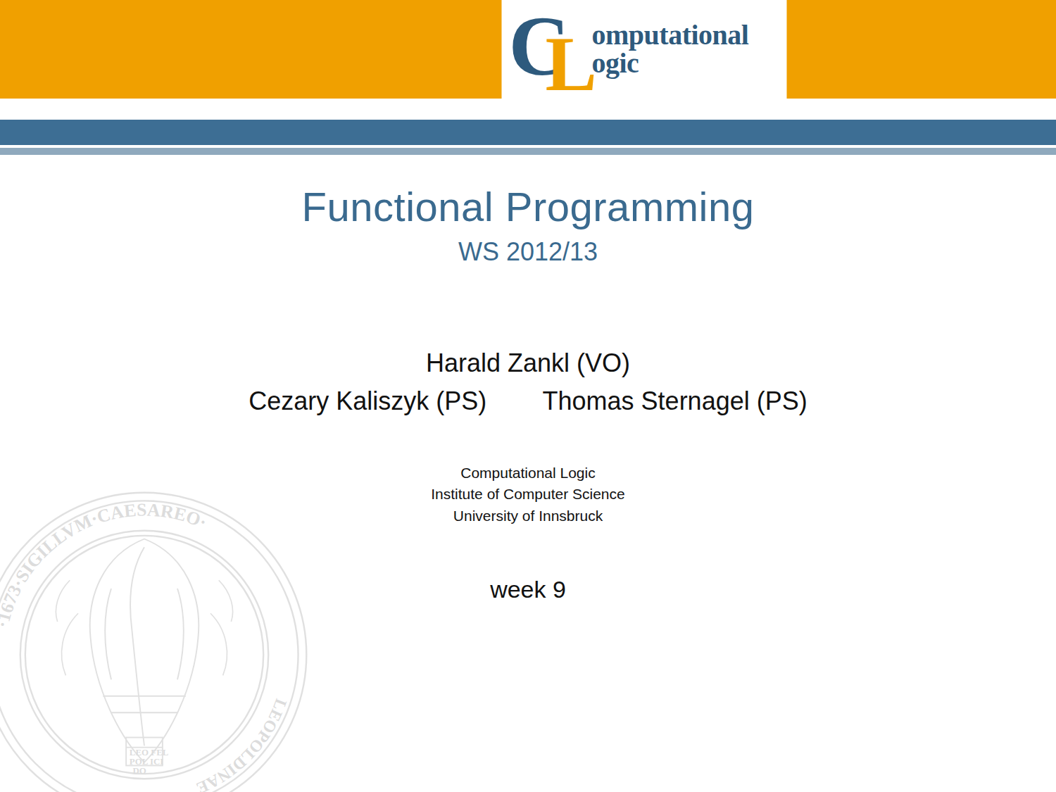C L
omputational ogic
·1673·SIGILLVM·CAESAREO· LEOPOLDINAE LEO FEL POL ICI DO
Functional Programming
WS 2012/13
Harald Zankl (VO)
Cezary Kaliszyk (PS) Thomas Sternagel (PS)
Computational Logic
Institute of Computer Science
University of Innsbruck
week 9